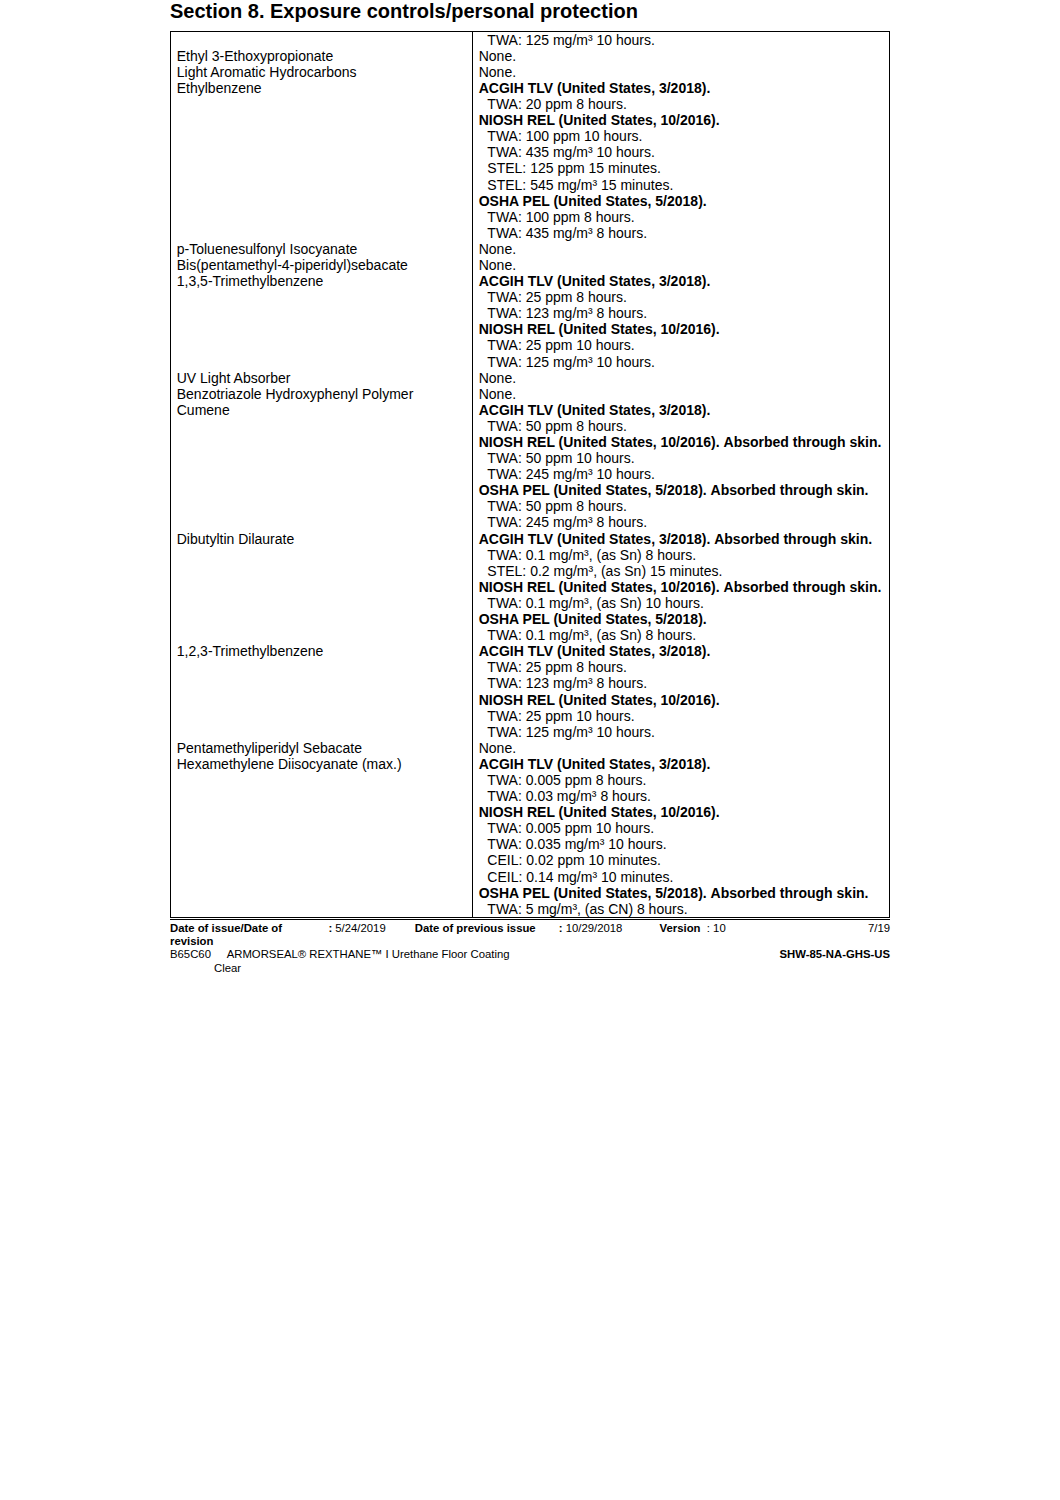Section 8. Exposure controls/personal protection
| | TWA: 125 mg/m³ 10 hours. |
| Ethyl 3-Ethoxypropionate | None. |
| Light Aromatic Hydrocarbons | None. |
| Ethylbenzene | ACGIH TLV (United States, 3/2018). TWA: 20 ppm 8 hours. NIOSH REL (United States, 10/2016). TWA: 100 ppm 10 hours. TWA: 435 mg/m³ 10 hours. STEL: 125 ppm 15 minutes. STEL: 545 mg/m³ 15 minutes. OSHA PEL (United States, 5/2018). TWA: 100 ppm 8 hours. TWA: 435 mg/m³ 8 hours. |
| p-Toluenesulfonyl Isocyanate | None. |
| Bis(pentamethyl-4-piperidyl)sebacate | None. |
| 1,3,5-Trimethylbenzene | ACGIH TLV (United States, 3/2018). TWA: 25 ppm 8 hours. TWA: 123 mg/m³ 8 hours. NIOSH REL (United States, 10/2016). TWA: 25 ppm 10 hours. TWA: 125 mg/m³ 10 hours. |
| UV Light Absorber | None. |
| Benzotriazole Hydroxyphenyl Polymer | None. |
| Cumene | ACGIH TLV (United States, 3/2018). TWA: 50 ppm 8 hours. NIOSH REL (United States, 10/2016). Absorbed through skin. TWA: 50 ppm 10 hours. TWA: 245 mg/m³ 10 hours. OSHA PEL (United States, 5/2018). Absorbed through skin. TWA: 50 ppm 8 hours. TWA: 245 mg/m³ 8 hours. |
| Dibutyltin Dilaurate | ACGIH TLV (United States, 3/2018). Absorbed through skin. TWA: 0.1 mg/m³, (as Sn) 8 hours. STEL: 0.2 mg/m³, (as Sn) 15 minutes. NIOSH REL (United States, 10/2016). Absorbed through skin. TWA: 0.1 mg/m³, (as Sn) 10 hours. OSHA PEL (United States, 5/2018). TWA: 0.1 mg/m³, (as Sn) 8 hours. |
| 1,2,3-Trimethylbenzene | ACGIH TLV (United States, 3/2018). TWA: 25 ppm 8 hours. TWA: 123 mg/m³ 8 hours. NIOSH REL (United States, 10/2016). TWA: 25 ppm 10 hours. TWA: 125 mg/m³ 10 hours. |
| Pentamethyliperidyl Sebacate | None. |
| Hexamethylene Diisocyanate (max.) | ACGIH TLV (United States, 3/2018). TWA: 0.005 ppm 8 hours. TWA: 0.03 mg/m³ 8 hours. NIOSH REL (United States, 10/2016). TWA: 0.005 ppm 10 hours. TWA: 0.035 mg/m³ 10 hours. CEIL: 0.02 ppm 10 minutes. CEIL: 0.14 mg/m³ 10 minutes. OSHA PEL (United States, 5/2018). Absorbed through skin. TWA: 5 mg/m³, (as CN) 8 hours. |
| Date of issue/Date of revision | : 5/24/2019 | Date of previous issue | : 10/29/2018 | Version : 10 | 7/19 |
| B65C60 ARMORSEAL® REXTHANE™ I Urethane Floor Coating Clear | SHW-85-NA-GHS-US |